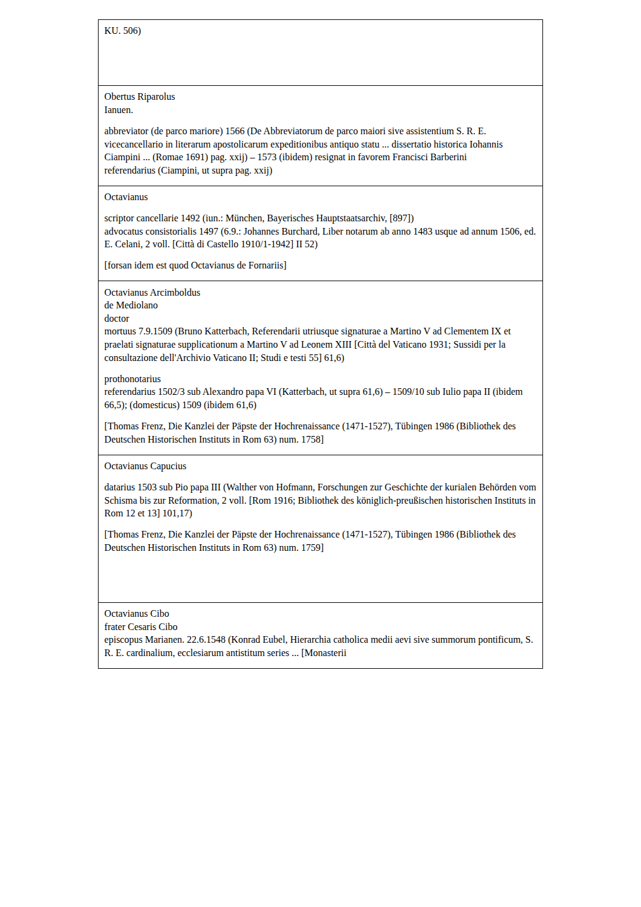| KU. 506) |
| Obertus Riparolus Ianuen. abbreviator (de parco mariore) 1566 (De Abbreviatorum de parco maiori sive assistentium S. R. E. vicecancellario in literarum apostolicarum expeditionibus antiquo statu ... dissertatio historica Iohannis Ciampini ... (Romae 1691) pag. xxij) – 1573 (ibidem) resignat in favorem Francisci Barberini referendarius (Ciampini, ut supra pag. xxij) |
| Octavianus scriptor cancellarie 1492 (iun.: München, Bayerisches Hauptstaatsarchiv, [897]) advocatus consistorialis 1497 (6.9.: Johannes Burchard, Liber notarum ab anno 1483 usque ad annum 1506, ed. E. Celani, 2 voll. [Città di Castello 1910/1-1942] II 52) [forsan idem est quod Octavianus de Fornariis] |
| Octavianus Arcimboldus de Mediolano doctor mortuus 7.9.1509 (Bruno Katterbach, Referendarii utriusque signaturae a Martino V ad Clementem IX et praelati signaturae supplicationum a Martino V ad Leonem XIII [Città del Vaticano 1931; Sussidi per la consultazione dell'Archivio Vaticano II; Studi e testi 55] 61,6) prothonotarius referendarius 1502/3 sub Alexandro papa VI (Katterbach, ut supra 61,6) – 1509/10 sub Iulio papa II (ibidem 66,5); (domesticus) 1509 (ibidem 61,6) [Thomas Frenz, Die Kanzlei der Päpste der Hochrenaissance (1471-1527), Tübingen 1986 (Bibliothek des Deutschen Historischen Instituts in Rom 63) num. 1758] |
| Octavianus Capucius datarius 1503 sub Pio papa III (Walther von Hofmann, Forschungen zur Geschichte der kurialen Behörden vom Schisma bis zur Reformation, 2 voll. [Rom 1916; Bibliothek des königlich-preußischen historischen Instituts in Rom 12 et 13] 101,17) [Thomas Frenz, Die Kanzlei der Päpste der Hochrenaissance (1471-1527), Tübingen 1986 (Bibliothek des Deutschen Historischen Instituts in Rom 63) num. 1759] |
| Octavianus Cibo frater Cesaris Cibo episcopus Marianen. 22.6.1548 (Konrad Eubel, Hierarchia catholica medii aevi sive summorum pontificum, S. R. E. cardinalium, ecclesiarum antistitum series ... [Monasterii |